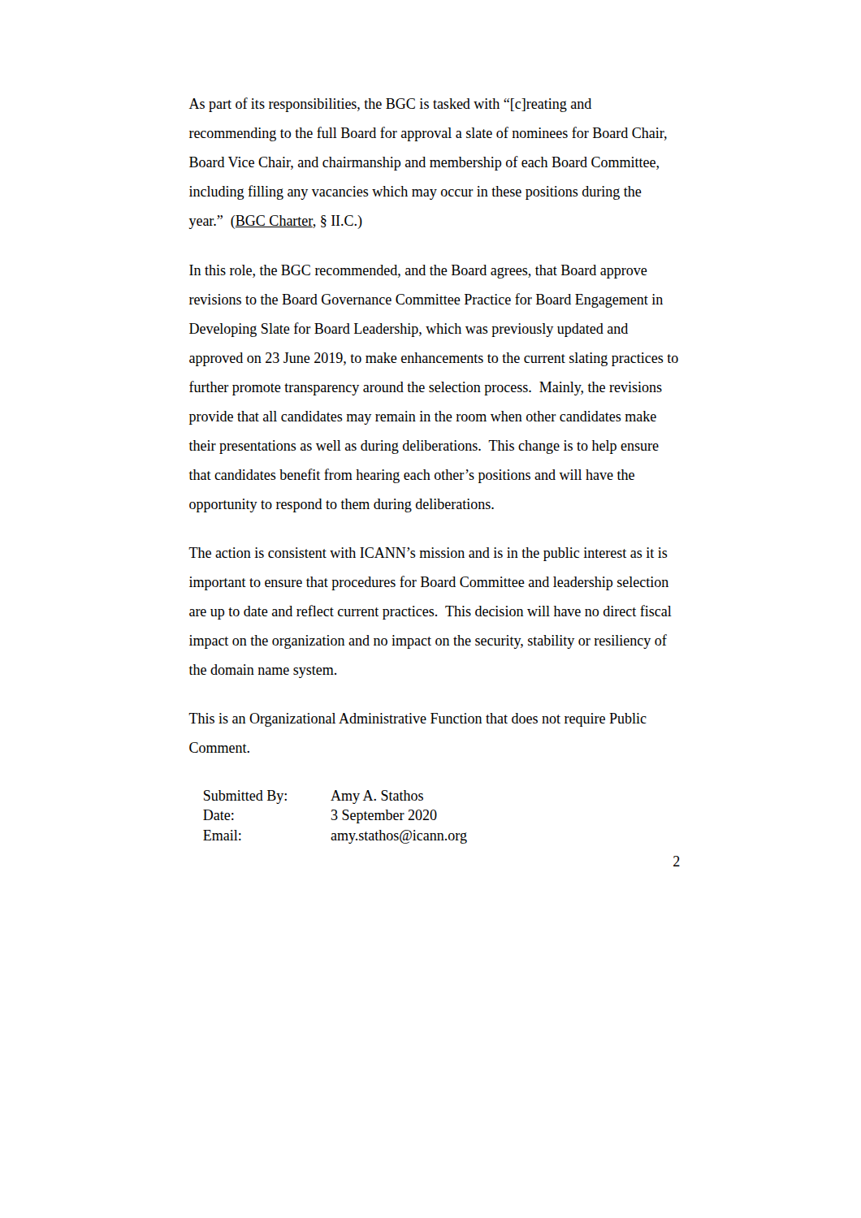As part of its responsibilities, the BGC is tasked with “[c]reating and recommending to the full Board for approval a slate of nominees for Board Chair, Board Vice Chair, and chairmanship and membership of each Board Committee, including filling any vacancies which may occur in these positions during the year.” (BGC Charter, § II.C.)
In this role, the BGC recommended, and the Board agrees, that Board approve revisions to the Board Governance Committee Practice for Board Engagement in Developing Slate for Board Leadership, which was previously updated and approved on 23 June 2019, to make enhancements to the current slating practices to further promote transparency around the selection process. Mainly, the revisions provide that all candidates may remain in the room when other candidates make their presentations as well as during deliberations. This change is to help ensure that candidates benefit from hearing each other’s positions and will have the opportunity to respond to them during deliberations.
The action is consistent with ICANN’s mission and is in the public interest as it is important to ensure that procedures for Board Committee and leadership selection are up to date and reflect current practices. This decision will have no direct fiscal impact on the organization and no impact on the security, stability or resiliency of the domain name system.
This is an Organizational Administrative Function that does not require Public Comment.
| Submitted By: | Amy A. Stathos |
| Date: | 3 September 2020 |
| Email: | amy.stathos@icann.org |
2